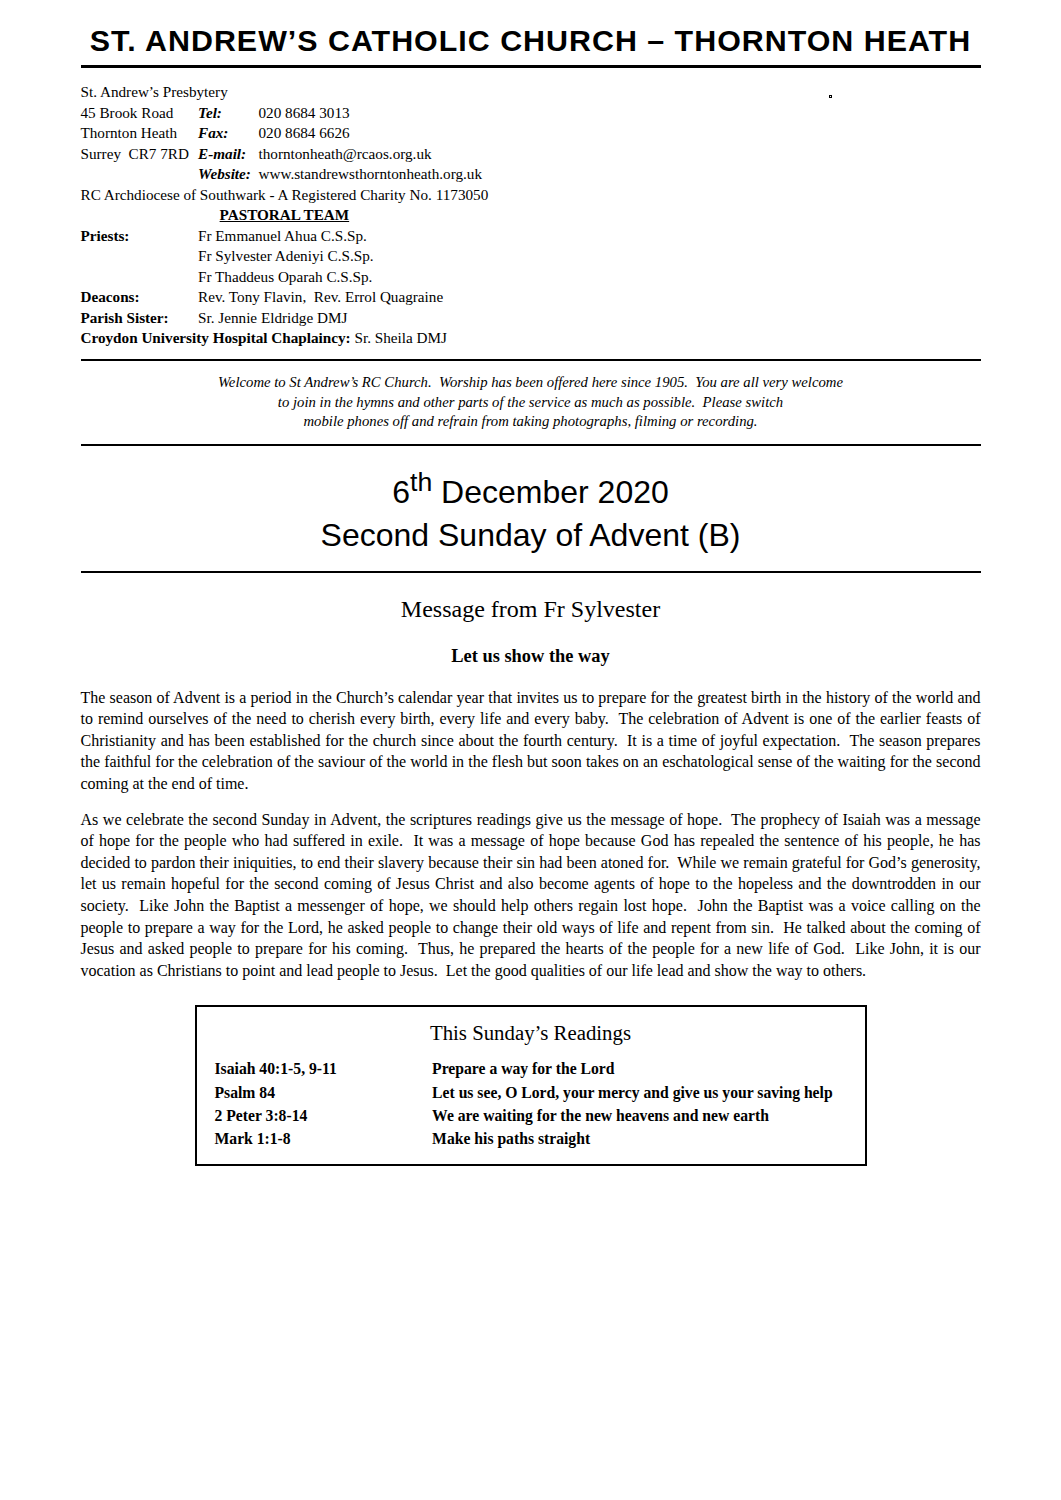ST. ANDREW’S CATHOLIC CHURCH – THORNTON HEATH
| St. Andrew’s Presbytery |
| 45 Brook Road | Tel: | 020 8684 3013 |
| Thornton Heath | Fax: | 020 8684 6626 |
| Surrey CR7 7RD | E-mail: | thorntonheath@rcaos.org.uk |
| | Website: | www.standrewsthorntonheath.org.uk |
| RC Archdiocese of Southwark - A Registered Charity No. 1173050 |
| PASTORAL TEAM |
| Priests: | Fr Emmanuel Ahua C.S.Sp. |
| | Fr Sylvester Adeniyi C.S.Sp. |
| | Fr Thaddeus Oparah C.S.Sp. |
| Deacons: | Rev. Tony Flavin, Rev. Errol Quagraine |
| Parish Sister: | Sr. Jennie Eldridge DMJ |
| Croydon University Hospital Chaplaincy: Sr. Sheila DMJ |
Welcome to St Andrew’s RC Church. Worship has been offered here since 1905. You are all very welcome
to join in the hymns and other parts of the service as much as possible. Please switch
mobile phones off and refrain from taking photographs, filming or recording.
6th December 2020 Second Sunday of Advent (B)
Message from Fr Sylvester
Let us show the way
The season of Advent is a period in the Church’s calendar year that invites us to prepare for the greatest birth in the history of the world and to remind ourselves of the need to cherish every birth, every life and every baby. The celebration of Advent is one of the earlier feasts of Christianity and has been established for the church since about the fourth century. It is a time of joyful expectation. The season prepares the faithful for the celebration of the saviour of the world in the flesh but soon takes on an eschatological sense of the waiting for the second coming at the end of time.
As we celebrate the second Sunday in Advent, the scriptures readings give us the message of hope. The prophecy of Isaiah was a message of hope for the people who had suffered in exile. It was a message of hope because God has repealed the sentence of his people, he has decided to pardon their iniquities, to end their slavery because their sin had been atoned for. While we remain grateful for God’s generosity, let us remain hopeful for the second coming of Jesus Christ and also become agents of hope to the hopeless and the downtrodden in our society. Like John the Baptist a messenger of hope, we should help others regain lost hope. John the Baptist was a voice calling on the people to prepare a way for the Lord, he asked people to change their old ways of life and repent from sin. He talked about the coming of Jesus and asked people to prepare for his coming. Thus, he prepared the hearts of the people for a new life of God. Like John, it is our vocation as Christians to point and lead people to Jesus. Let the good qualities of our life lead and show the way to others.
This Sunday’s Readings
| Isaiah 40:1-5, 9-11 | Prepare a way for the Lord |
| Psalm 84 | Let us see, O Lord, your mercy and give us your saving help |
| 2 Peter 3:8-14 | We are waiting for the new heavens and new earth |
| Mark 1:1-8 | Make his paths straight |